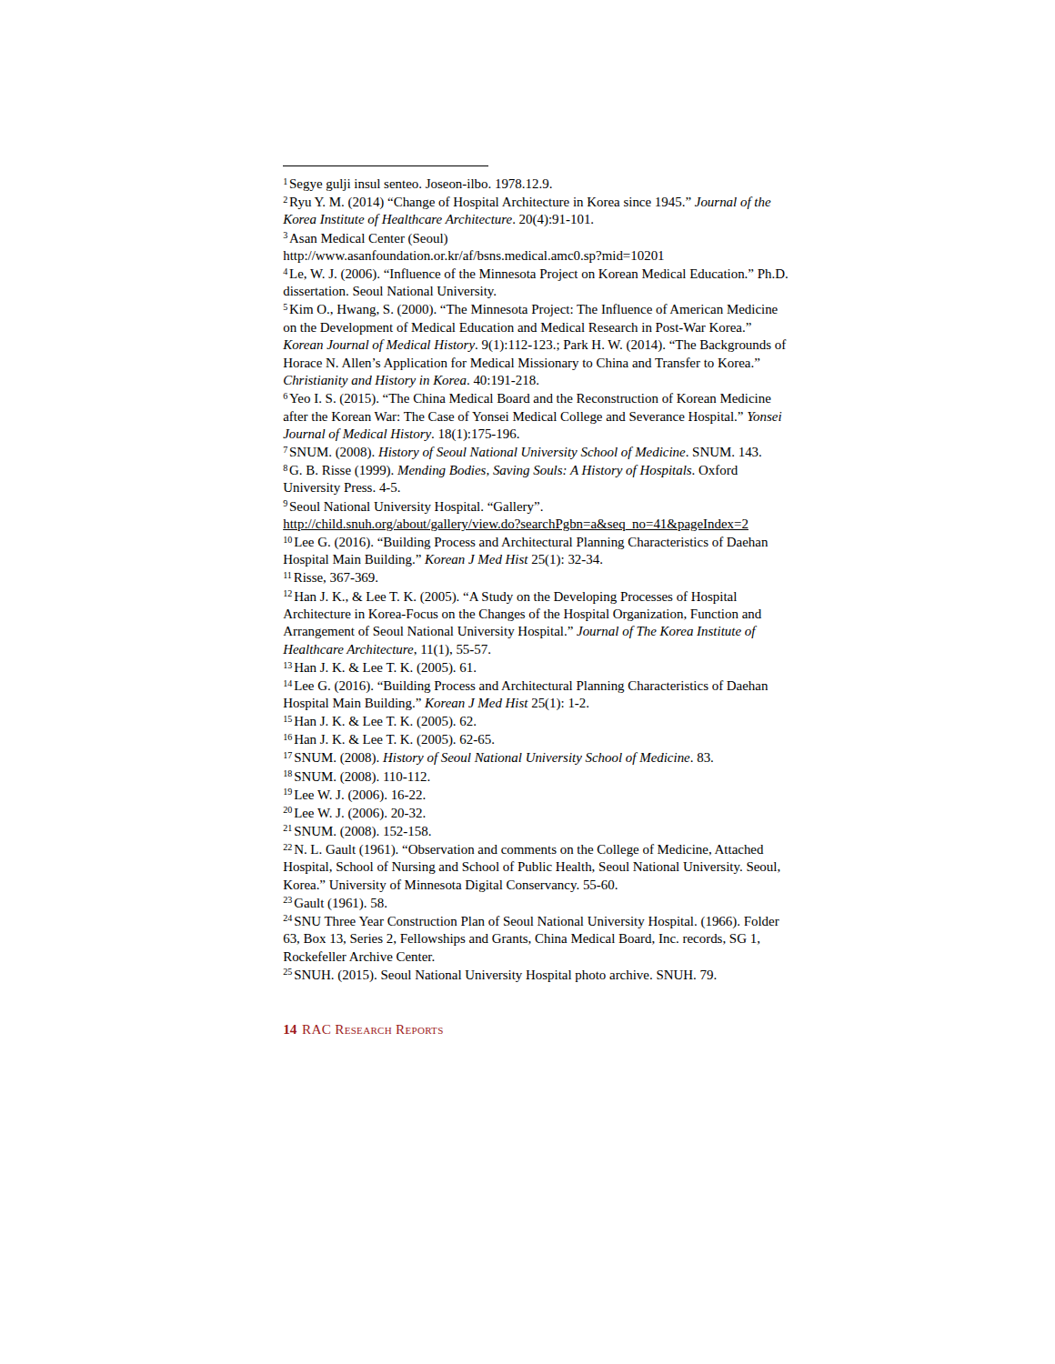1 Segye gulji insul senteo. Joseon-ilbo. 1978.12.9.
2 Ryu Y. M. (2014) “Change of Hospital Architecture in Korea since 1945.” Journal of the Korea Institute of Healthcare Architecture. 20(4):91-101.
3 Asan Medical Center (Seoul)
http://www.asanfoundation.or.kr/af/bsns.medical.amc0.sp?mid=10201
4 Le, W. J. (2006). “Influence of the Minnesota Project on Korean Medical Education.” Ph.D. dissertation. Seoul National University.
5 Kim O., Hwang, S. (2000). “The Minnesota Project: The Influence of American Medicine on the Development of Medical Education and Medical Research in Post-War Korea.” Korean Journal of Medical History. 9(1):112-123.; Park H. W. (2014). “The Backgrounds of Horace N. Allen’s Application for Medical Missionary to China and Transfer to Korea.” Christianity and History in Korea. 40:191-218.
6 Yeo I. S. (2015). “The China Medical Board and the Reconstruction of Korean Medicine after the Korean War: The Case of Yonsei Medical College and Severance Hospital.” Yonsei Journal of Medical History. 18(1):175-196.
7 SNUM. (2008). History of Seoul National University School of Medicine. SNUM. 143.
8 G. B. Risse (1999). Mending Bodies, Saving Souls: A History of Hospitals. Oxford University Press. 4-5.
9 Seoul National University Hospital. “Gallery”.
http://child.snuh.org/about/gallery/view.do?searchPgbn=a&seq_no=41&pageIndex=2
10 Lee G. (2016). “Building Process and Architectural Planning Characteristics of Daehan Hospital Main Building.” Korean J Med Hist 25(1): 32-34.
11 Risse, 367-369.
12 Han J. K., & Lee T. K. (2005). “A Study on the Developing Processes of Hospital Architecture in Korea-Focus on the Changes of the Hospital Organization, Function and Arrangement of Seoul National University Hospital.” Journal of The Korea Institute of Healthcare Architecture, 11(1), 55-57.
13 Han J. K. & Lee T. K. (2005). 61.
14 Lee G. (2016). “Building Process and Architectural Planning Characteristics of Daehan Hospital Main Building.” Korean J Med Hist 25(1): 1-2.
15 Han J. K. & Lee T. K. (2005). 62.
16 Han J. K. & Lee T. K. (2005). 62-65.
17 SNUM. (2008). History of Seoul National University School of Medicine. 83.
18 SNUM. (2008). 110-112.
19 Lee W. J. (2006). 16-22.
20 Lee W. J. (2006). 20-32.
21 SNUM. (2008). 152-158.
22 N. L. Gault (1961). “Observation and comments on the College of Medicine, Attached Hospital, School of Nursing and School of Public Health, Seoul National University. Seoul, Korea.” University of Minnesota Digital Conservancy. 55-60.
23 Gault (1961). 58.
24 SNU Three Year Construction Plan of Seoul National University Hospital. (1966). Folder 63, Box 13, Series 2, Fellowships and Grants, China Medical Board, Inc. records, SG 1, Rockefeller Archive Center.
25 SNUH. (2015). Seoul National University Hospital photo archive. SNUH. 79.
14 RAC Research Reports